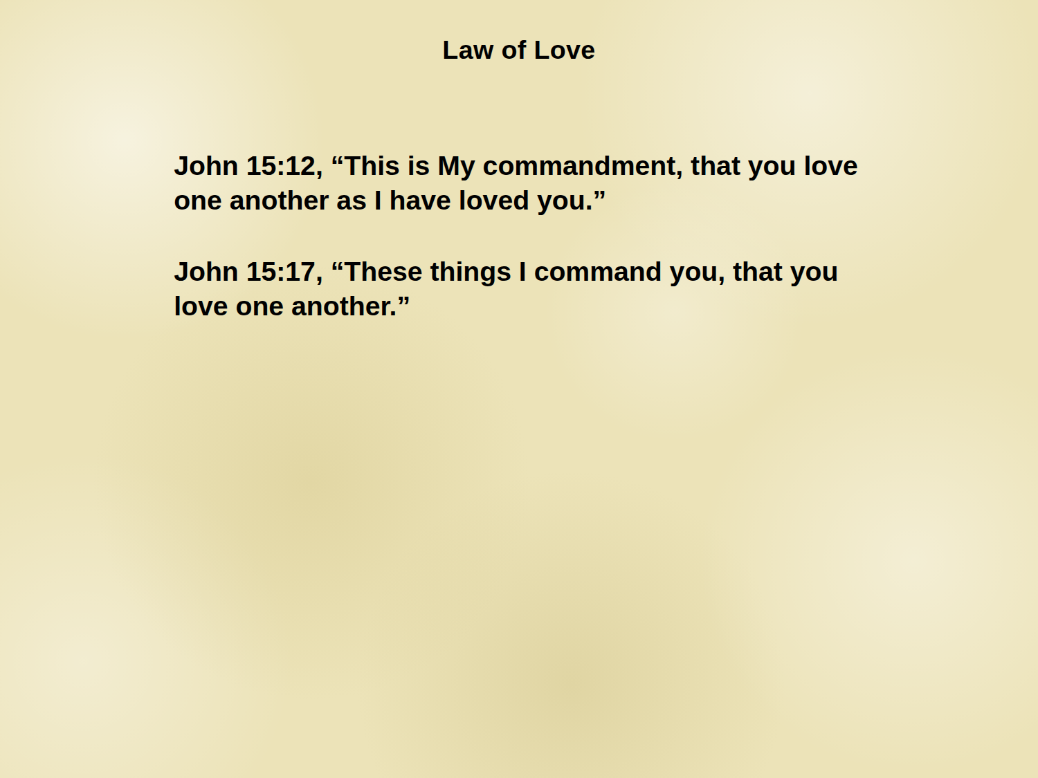Law of Love
John 15:12, “This is My commandment, that you love one another as I have loved you.”
John 15:17, “These things I command you, that you love one another.”